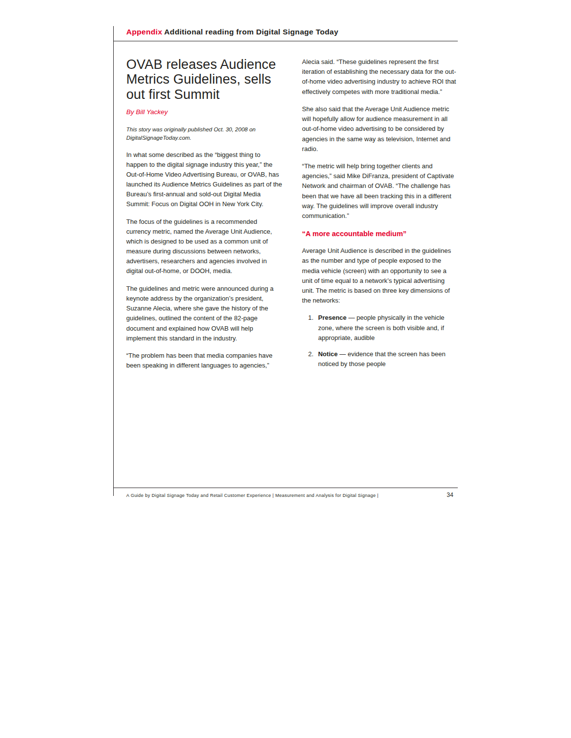Appendix Additional reading from Digital Signage Today
OVAB releases Audience Metrics Guidelines, sells out first Summit
By Bill Yackey
This story was originally published Oct. 30, 2008 on DigitalSignageToday.com.
In what some described as the “biggest thing to happen to the digital signage industry this year,” the Out-of-Home Video Advertising Bureau, or OVAB, has launched its Audience Metrics Guidelines as part of the Bureau’s first-annual and sold-out Digital Media Summit: Focus on Digital OOH in New York City.
The focus of the guidelines is a recommended currency metric, named the Average Unit Audience, which is designed to be used as a common unit of measure during discussions between networks, advertisers, researchers and agencies involved in digital out-of-home, or DOOH, media.
The guidelines and metric were announced during a keynote address by the organization’s president, Suzanne Alecia, where she gave the history of the guidelines, outlined the content of the 82-page document and explained how OVAB will help implement this standard in the industry.
“The problem has been that media companies have been speaking in different languages to agencies,” Alecia said. “These guidelines represent the first iteration of establishing the necessary data for the out-of-home video advertising industry to achieve ROI that effectively competes with more traditional media.”
She also said that the Average Unit Audience metric will hopefully allow for audience measurement in all out-of-home video advertising to be considered by agencies in the same way as television, Internet and radio.
“The metric will help bring together clients and agencies,” said Mike DiFranza, president of Captivate Network and chairman of OVAB. “The challenge has been that we have all been tracking this in a different way. The guidelines will improve overall industry communication.”
“A more accountable medium”
Average Unit Audience is described in the guidelines as the number and type of people exposed to the media vehicle (screen) with an opportunity to see a unit of time equal to a network’s typical advertising unit. The metric is based on three key dimensions of the networks:
Presence — people physically in the vehicle zone, where the screen is both visible and, if appropriate, audible
Notice — evidence that the screen has been noticed by those people
A Guide by Digital Signage Today and Retail Customer Experience | Measurement and Analysis for Digital Signage |
34